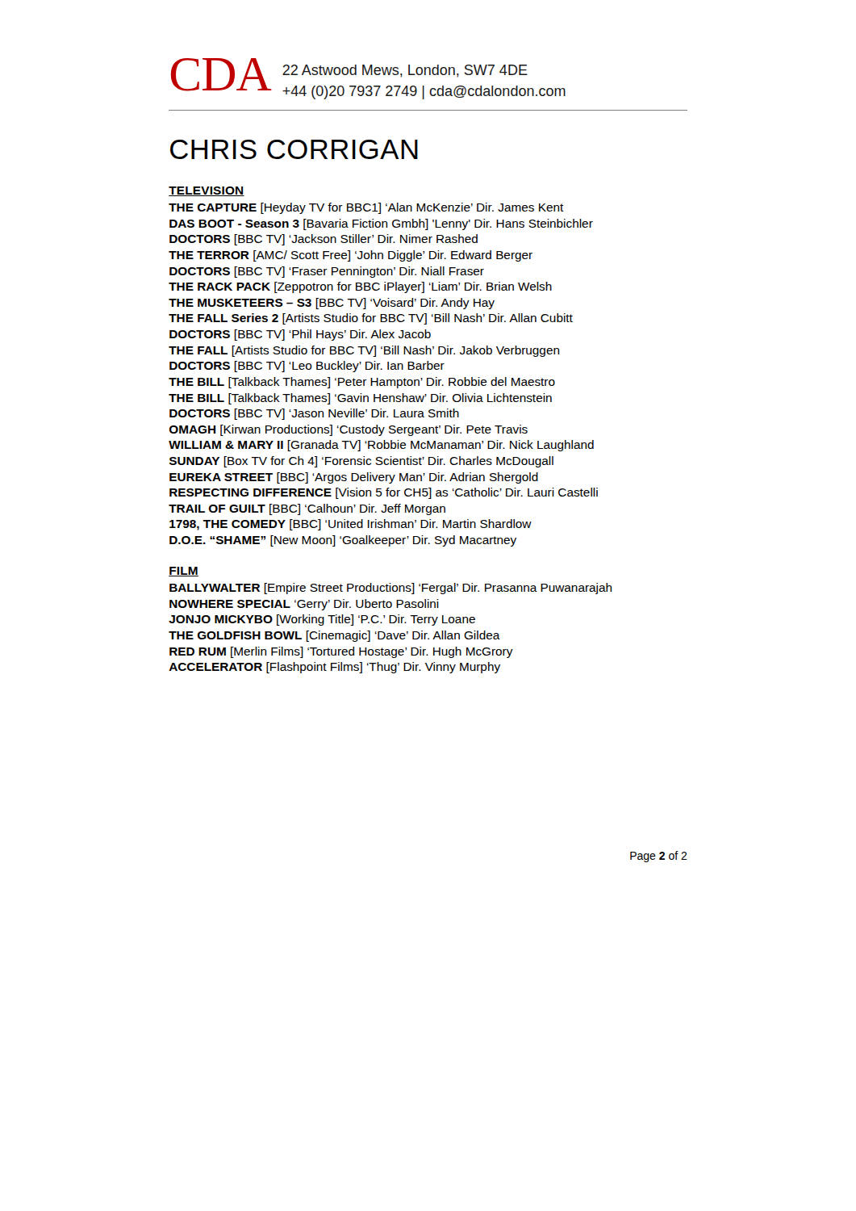CDA
22 Astwood Mews, London, SW7 4DE
+44 (0)20 7937 2749 | cda@cdalondon.com
CHRIS CORRIGAN
TELEVISION
THE CAPTURE [Heyday TV for BBC1] ‘Alan McKenzie’ Dir. James Kent
DAS BOOT - Season 3 [Bavaria Fiction Gmbh] 'Lenny' Dir. Hans Steinbichler
DOCTORS [BBC TV] ‘Jackson Stiller’ Dir. Nimer Rashed
THE TERROR [AMC/ Scott Free] ‘John Diggle’ Dir. Edward Berger
DOCTORS [BBC TV] ‘Fraser Pennington’ Dir. Niall Fraser
THE RACK PACK [Zeppotron for BBC iPlayer] ‘Liam’ Dir. Brian Welsh
THE MUSKETEERS – S3 [BBC TV] ‘Voisard’ Dir. Andy Hay
THE FALL Series 2 [Artists Studio for BBC TV] ‘Bill Nash’ Dir. Allan Cubitt
DOCTORS [BBC TV] ‘Phil Hays’ Dir. Alex Jacob
THE FALL [Artists Studio for BBC TV] ‘Bill Nash’ Dir. Jakob Verbruggen
DOCTORS [BBC TV] ‘Leo Buckley’ Dir. Ian Barber
THE BILL [Talkback Thames] ‘Peter Hampton’ Dir. Robbie del Maestro
THE BILL [Talkback Thames] ‘Gavin Henshaw’ Dir. Olivia Lichtenstein
DOCTORS [BBC TV] ‘Jason Neville’ Dir. Laura Smith
OMAGH [Kirwan Productions] ‘Custody Sergeant’ Dir. Pete Travis
WILLIAM & MARY II [Granada TV] ‘Robbie McManaman’ Dir. Nick Laughland
SUNDAY [Box TV for Ch 4] ‘Forensic Scientist’ Dir. Charles McDougall
EUREKA STREET [BBC] ‘Argos Delivery Man’ Dir. Adrian Shergold
RESPECTING DIFFERENCE [Vision 5 for CH5] as ‘Catholic’ Dir. Lauri Castelli
TRAIL OF GUILT [BBC] ‘Calhoun’ Dir. Jeff Morgan
1798, THE COMEDY [BBC] ‘United Irishman’ Dir. Martin Shardlow
D.O.E. “SHAME” [New Moon] ‘Goalkeeper’ Dir. Syd Macartney
FILM
BALLYWALTER [Empire Street Productions] ‘Fergal’ Dir. Prasanna Puwanarajah
NOWHERE SPECIAL ‘Gerry’ Dir. Uberto Pasolini
JONJO MICKYBO [Working Title] ‘P.C.’ Dir. Terry Loane
THE GOLDFISH BOWL [Cinemagic] ‘Dave’ Dir. Allan Gildea
RED RUM [Merlin Films] ‘Tortured Hostage’ Dir. Hugh McGrory
ACCELERATOR [Flashpoint Films] ‘Thug’ Dir. Vinny Murphy
Page 2 of 2